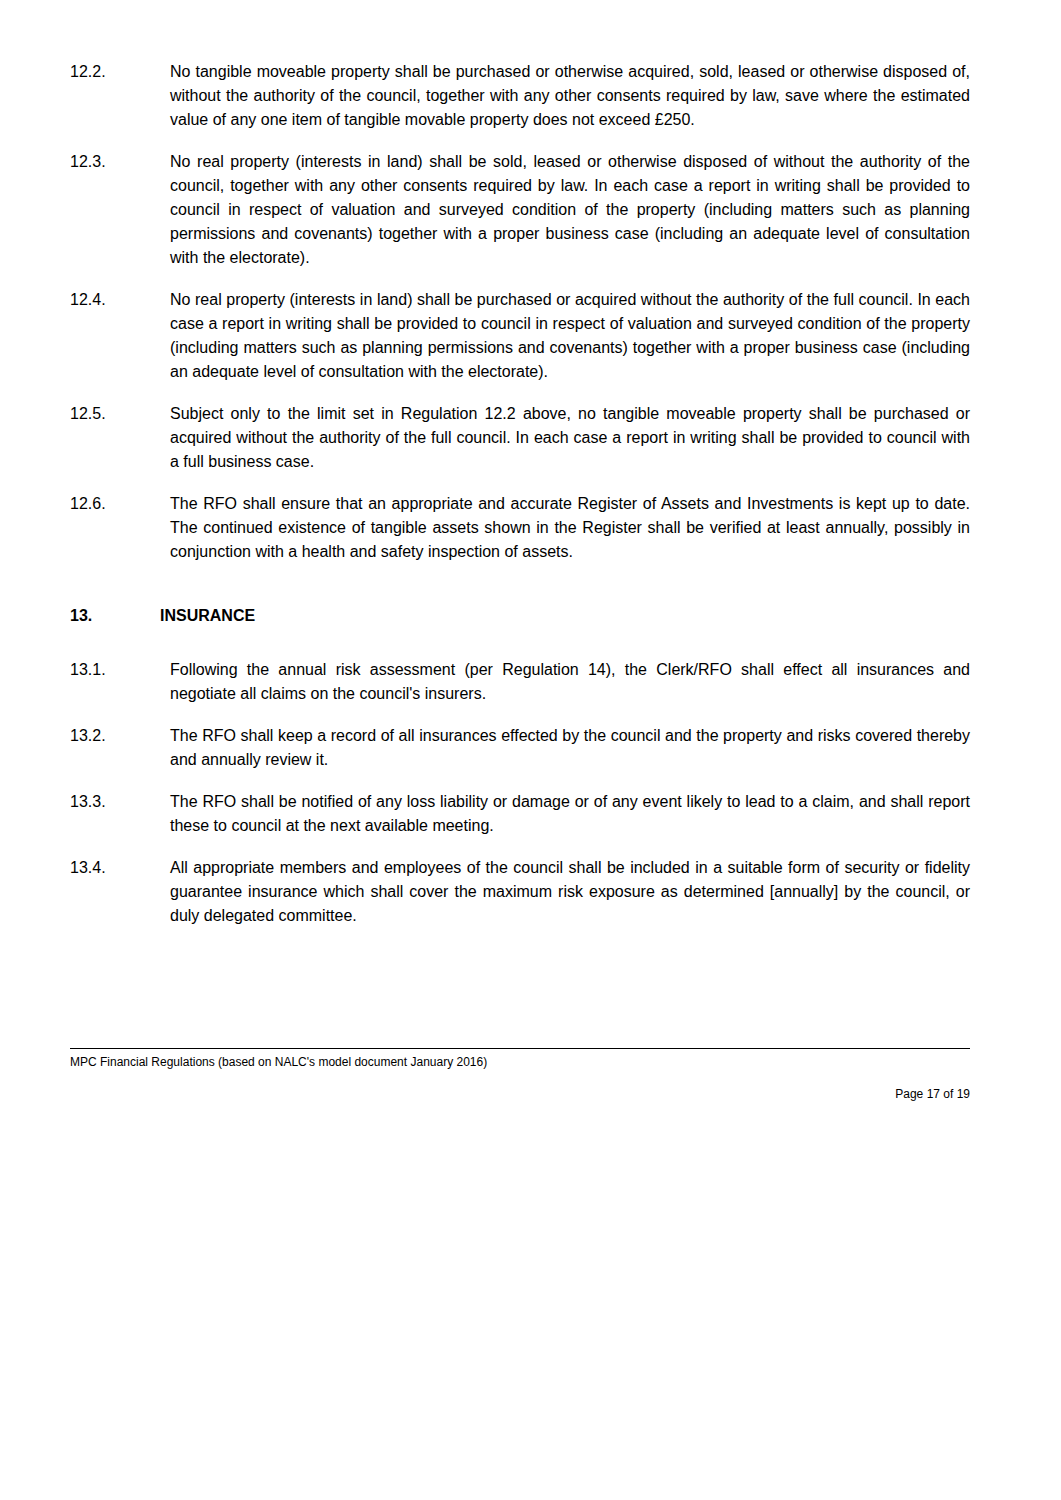12.2.
No tangible moveable property shall be purchased or otherwise acquired, sold, leased or otherwise disposed of, without the authority of the council, together with any other consents required by law, save where the estimated value of any one item of tangible movable property does not exceed £250.
12.3.
No real property (interests in land) shall be sold, leased or otherwise disposed of without the authority of the council, together with any other consents required by law. In each case a report in writing shall be provided to council in respect of valuation and surveyed condition of the property (including matters such as planning permissions and covenants) together with a proper business case (including an adequate level of consultation with the electorate).
12.4.
No real property (interests in land) shall be purchased or acquired without the authority of the full council. In each case a report in writing shall be provided to council in respect of valuation and surveyed condition of the property (including matters such as planning permissions and covenants) together with a proper business case (including an adequate level of consultation with the electorate).
12.5.
Subject only to the limit set in Regulation 12.2 above, no tangible moveable property shall be purchased or acquired without the authority of the full council. In each case a report in writing shall be provided to council with a full business case.
12.6.
The RFO shall ensure that an appropriate and accurate Register of Assets and Investments is kept up to date. The continued existence of tangible assets shown in the Register shall be verified at least annually, possibly in conjunction with a health and safety inspection of assets.
13. INSURANCE
13.1.
Following the annual risk assessment (per Regulation 14), the Clerk/RFO shall effect all insurances and negotiate all claims on the council's insurers.
13.2.
The RFO shall keep a record of all insurances effected by the council and the property and risks covered thereby and annually review it.
13.3.
The RFO shall be notified of any loss liability or damage or of any event likely to lead to a claim, and shall report these to council at the next available meeting.
13.4.
All appropriate members and employees of the council shall be included in a suitable form of security or fidelity guarantee insurance which shall cover the maximum risk exposure as determined [annually] by the council, or duly delegated committee.
MPC Financial Regulations (based on NALC's model document January 2016) Page 17 of 19